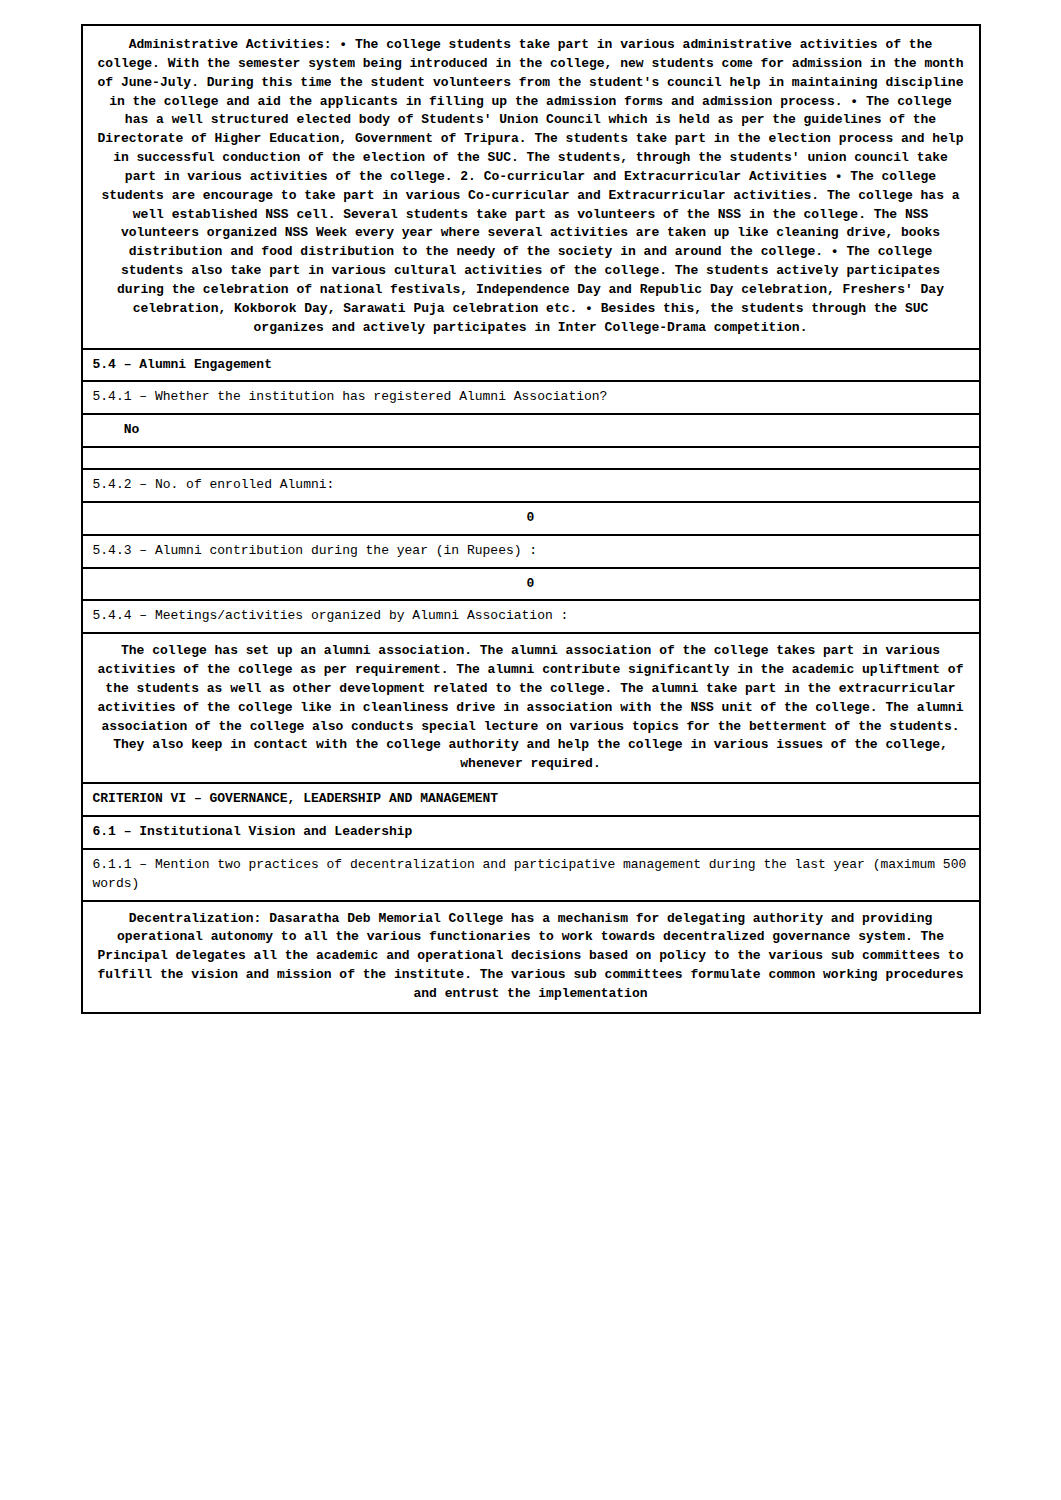Administrative Activities: • The college students take part in various administrative activities of the college. With the semester system being introduced in the college, new students come for admission in the month of June-July. During this time the student volunteers from the student's council help in maintaining discipline in the college and aid the applicants in filling up the admission forms and admission process. • The college has a well structured elected body of Students' Union Council which is held as per the guidelines of the Directorate of Higher Education, Government of Tripura. The students take part in the election process and help in successful conduction of the election of the SUC. The students, through the students' union council take part in various activities of the college. 2. Co-curricular and Extracurricular Activities • The college students are encourage to take part in various Co-curricular and Extracurricular activities. The college has a well established NSS cell. Several students take part as volunteers of the NSS in the college. The NSS volunteers organized NSS Week every year where several activities are taken up like cleaning drive, books distribution and food distribution to the needy of the society in and around the college. • The college students also take part in various cultural activities of the college. The students actively participates during the celebration of national festivals, Independence Day and Republic Day celebration, Freshers' Day celebration, Kokborok Day, Sarawati Puja celebration etc. • Besides this, the students through the SUC organizes and actively participates in Inter College-Drama competition.
5.4 – Alumni Engagement
5.4.1 – Whether the institution has registered Alumni Association?
No
5.4.2 – No. of enrolled Alumni:
0
5.4.3 – Alumni contribution during the year (in Rupees) :
0
5.4.4 – Meetings/activities organized by Alumni Association :
The college has set up an alumni association. The alumni association of the college takes part in various activities of the college as per requirement. The alumni contribute significantly in the academic upliftment of the students as well as other development related to the college. The alumni take part in the extracurricular activities of the college like in cleanliness drive in association with the NSS unit of the college. The alumni association of the college also conducts special lecture on various topics for the betterment of the students. They also keep in contact with the college authority and help the college in various issues of the college, whenever required.
CRITERION VI – GOVERNANCE, LEADERSHIP AND MANAGEMENT
6.1 – Institutional Vision and Leadership
6.1.1 – Mention two practices of decentralization and participative management during the last year (maximum 500 words)
Decentralization: Dasaratha Deb Memorial College has a mechanism for delegating authority and providing operational autonomy to all the various functionaries to work towards decentralized governance system. The Principal delegates all the academic and operational decisions based on policy to the various sub committees to fulfill the vision and mission of the institute. The various sub committees formulate common working procedures and entrust the implementation